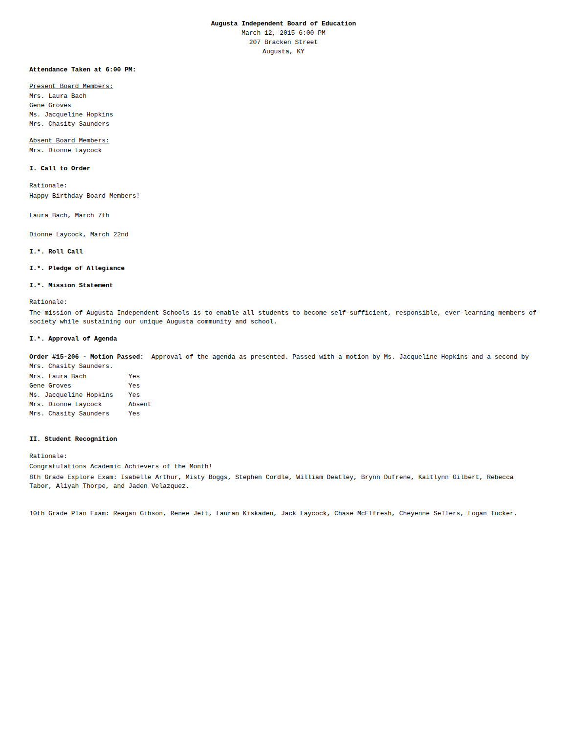Augusta Independent Board of Education
March 12, 2015 6:00 PM
207 Bracken Street
Augusta, KY
Attendance Taken at 6:00 PM:
Present Board Members:
Mrs. Laura Bach
Gene Groves
Ms. Jacqueline Hopkins
Mrs. Chasity Saunders
Absent Board Members:
Mrs. Dionne Laycock
I. Call to Order
Rationale:
Happy Birthday Board Members!
Laura Bach, March 7th
Dionne Laycock, March 22nd
I.*. Roll Call
I.*. Pledge of Allegiance
I.*. Mission Statement
Rationale:
The mission of Augusta Independent Schools is to enable all students to become self-sufficient, responsible, ever-learning members of society while sustaining our unique Augusta community and school.
I.*. Approval of Agenda
Order #15-206 - Motion Passed: Approval of the agenda as presented. Passed with a motion by Ms. Jacqueline Hopkins and a second by Mrs. Chasity Saunders.
| Mrs. Laura Bach | Yes |
| Gene Groves | Yes |
| Ms. Jacqueline Hopkins | Yes |
| Mrs. Dionne Laycock | Absent |
| Mrs. Chasity Saunders | Yes |
II. Student Recognition
Rationale:
Congratulations Academic Achievers of the Month!
8th Grade Explore Exam: Isabelle Arthur, Misty Boggs, Stephen Cordle, William Deatley, Brynn Dufrene, Kaitlynn Gilbert, Rebecca Tabor, Aliyah Thorpe, and Jaden Velazquez.
10th Grade Plan Exam: Reagan Gibson, Renee Jett, Lauran Kiskaden, Jack Laycock, Chase McElfresh, Cheyenne Sellers, Logan Tucker.